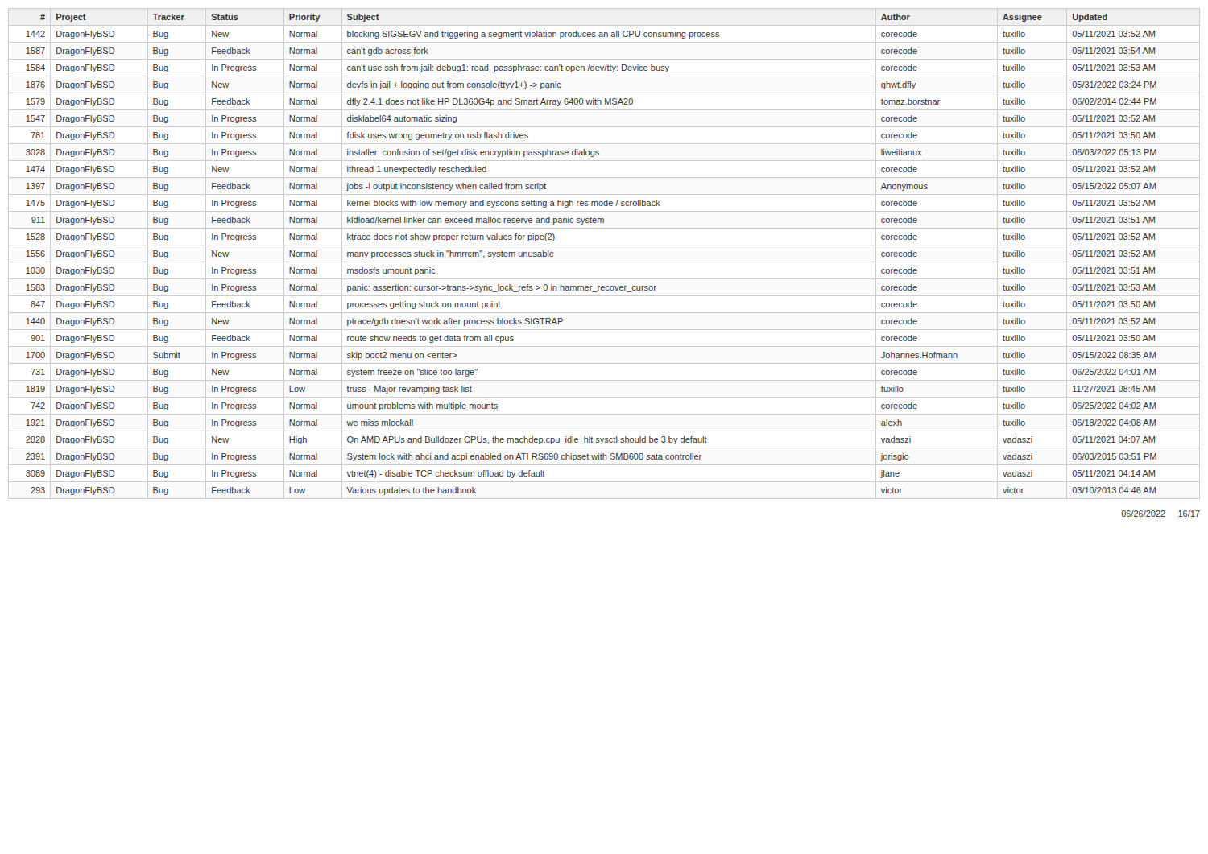| # | Project | Tracker | Status | Priority | Subject | Author | Assignee | Updated |
| --- | --- | --- | --- | --- | --- | --- | --- | --- |
| 1442 | DragonFlyBSD | Bug | New | Normal | blocking SIGSEGV and triggering a segment violation produces an all CPU consuming process | corecode | tuxillo | 05/11/2021 03:52 AM |
| 1587 | DragonFlyBSD | Bug | Feedback | Normal | can't gdb across fork | corecode | tuxillo | 05/11/2021 03:54 AM |
| 1584 | DragonFlyBSD | Bug | In Progress | Normal | can't use ssh from jail: debug1: read_passphrase: can't open /dev/tty: Device busy | corecode | tuxillo | 05/11/2021 03:53 AM |
| 1876 | DragonFlyBSD | Bug | New | Normal | devfs in jail + logging out from console(ttyv1+) -> panic | qhwt.dfly | tuxillo | 05/31/2022 03:24 PM |
| 1579 | DragonFlyBSD | Bug | Feedback | Normal | dfly 2.4.1 does not like HP DL360G4p and Smart Array 6400 with MSA20 | tomaz.borstnar | tuxillo | 06/02/2014 02:44 PM |
| 1547 | DragonFlyBSD | Bug | In Progress | Normal | disklabel64 automatic sizing | corecode | tuxillo | 05/11/2021 03:52 AM |
| 781 | DragonFlyBSD | Bug | In Progress | Normal | fdisk uses wrong geometry on usb flash drives | corecode | tuxillo | 05/11/2021 03:50 AM |
| 3028 | DragonFlyBSD | Bug | In Progress | Normal | installer: confusion of set/get disk encryption passphrase dialogs | liweitianux | tuxillo | 06/03/2022 05:13 PM |
| 1474 | DragonFlyBSD | Bug | New | Normal | ithread 1 unexpectedly rescheduled | corecode | tuxillo | 05/11/2021 03:52 AM |
| 1397 | DragonFlyBSD | Bug | Feedback | Normal | jobs -l output inconsistency when called from script | Anonymous | tuxillo | 05/15/2022 05:07 AM |
| 1475 | DragonFlyBSD | Bug | In Progress | Normal | kernel blocks with low memory and syscons setting a high res mode / scrollback | corecode | tuxillo | 05/11/2021 03:52 AM |
| 911 | DragonFlyBSD | Bug | Feedback | Normal | kldload/kernel linker can exceed malloc reserve and panic system | corecode | tuxillo | 05/11/2021 03:51 AM |
| 1528 | DragonFlyBSD | Bug | In Progress | Normal | ktrace does not show proper return values for pipe(2) | corecode | tuxillo | 05/11/2021 03:52 AM |
| 1556 | DragonFlyBSD | Bug | New | Normal | many processes stuck in "hmrrcm", system unusable | corecode | tuxillo | 05/11/2021 03:52 AM |
| 1030 | DragonFlyBSD | Bug | In Progress | Normal | msdosfs umount panic | corecode | tuxillo | 05/11/2021 03:51 AM |
| 1583 | DragonFlyBSD | Bug | In Progress | Normal | panic: assertion: cursor->trans->sync_lock_refs > 0 in hammer_recover_cursor | corecode | tuxillo | 05/11/2021 03:53 AM |
| 847 | DragonFlyBSD | Bug | Feedback | Normal | processes getting stuck on mount point | corecode | tuxillo | 05/11/2021 03:50 AM |
| 1440 | DragonFlyBSD | Bug | New | Normal | ptrace/gdb doesn't work after process blocks SIGTRAP | corecode | tuxillo | 05/11/2021 03:52 AM |
| 901 | DragonFlyBSD | Bug | Feedback | Normal | route show needs to get data from all cpus | corecode | tuxillo | 05/11/2021 03:50 AM |
| 1700 | DragonFlyBSD | Submit | In Progress | Normal | skip boot2 menu on <enter> | Johannes.Hofmann | tuxillo | 05/15/2022 08:35 AM |
| 731 | DragonFlyBSD | Bug | New | Normal | system freeze on "slice too large" | corecode | tuxillo | 06/25/2022 04:01 AM |
| 1819 | DragonFlyBSD | Bug | In Progress | Low | truss - Major revamping task list | tuxillo | tuxillo | 11/27/2021 08:45 AM |
| 742 | DragonFlyBSD | Bug | In Progress | Normal | umount problems with multiple mounts | corecode | tuxillo | 06/25/2022 04:02 AM |
| 1921 | DragonFlyBSD | Bug | In Progress | Normal | we miss mlockall | alexh | tuxillo | 06/18/2022 04:08 AM |
| 2828 | DragonFlyBSD | Bug | New | High | On AMD APUs and Bulldozer CPUs, the machdep.cpu_idle_hlt sysctl should be 3 by default | vadaszi | vadaszi | 05/11/2021 04:07 AM |
| 2391 | DragonFlyBSD | Bug | In Progress | Normal | System lock with ahci and acpi enabled on ATI RS690 chipset with SMB600 sata controller | jorisgio | vadaszi | 06/03/2015 03:51 PM |
| 3089 | DragonFlyBSD | Bug | In Progress | Normal | vtnet(4) - disable TCP checksum offload by default | jlane | vadaszi | 05/11/2021 04:14 AM |
| 293 | DragonFlyBSD | Bug | Feedback | Low | Various updates to the handbook | victor | victor | 03/10/2013 04:46 AM |
06/26/2022 16/17